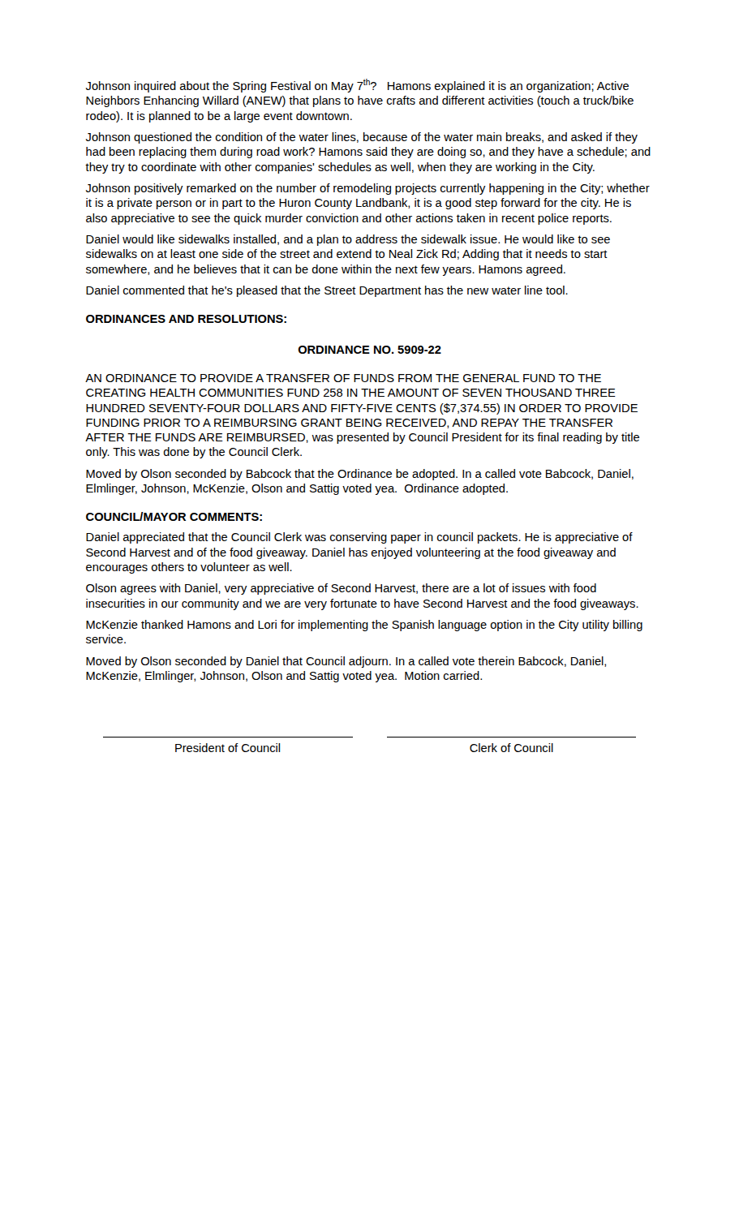Johnson inquired about the Spring Festival on May 7th? Hamons explained it is an organization; Active Neighbors Enhancing Willard (ANEW) that plans to have crafts and different activities (touch a truck/bike rodeo). It is planned to be a large event downtown.
Johnson questioned the condition of the water lines, because of the water main breaks, and asked if they had been replacing them during road work? Hamons said they are doing so, and they have a schedule; and they try to coordinate with other companies' schedules as well, when they are working in the City.
Johnson positively remarked on the number of remodeling projects currently happening in the City; whether it is a private person or in part to the Huron County Landbank, it is a good step forward for the city. He is also appreciative to see the quick murder conviction and other actions taken in recent police reports.
Daniel would like sidewalks installed, and a plan to address the sidewalk issue. He would like to see sidewalks on at least one side of the street and extend to Neal Zick Rd; Adding that it needs to start somewhere, and he believes that it can be done within the next few years. Hamons agreed.
Daniel commented that he's pleased that the Street Department has the new water line tool.
ORDINANCES AND RESOLUTIONS:
ORDINANCE NO. 5909-22
AN ORDINANCE TO PROVIDE A TRANSFER OF FUNDS FROM THE GENERAL FUND TO THE CREATING HEALTH COMMUNITIES FUND 258 IN THE AMOUNT OF SEVEN THOUSAND THREE HUNDRED SEVENTY-FOUR DOLLARS AND FIFTY-FIVE CENTS ($7,374.55) IN ORDER TO PROVIDE FUNDING PRIOR TO A REIMBURSING GRANT BEING RECEIVED, AND REPAY THE TRANSFER AFTER THE FUNDS ARE REIMBURSED, was presented by Council President for its final reading by title only. This was done by the Council Clerk.
Moved by Olson seconded by Babcock that the Ordinance be adopted. In a called vote Babcock, Daniel, Elmlinger, Johnson, McKenzie, Olson and Sattig voted yea. Ordinance adopted.
COUNCIL/MAYOR COMMENTS:
Daniel appreciated that the Council Clerk was conserving paper in council packets. He is appreciative of Second Harvest and of the food giveaway. Daniel has enjoyed volunteering at the food giveaway and encourages others to volunteer as well.
Olson agrees with Daniel, very appreciative of Second Harvest, there are a lot of issues with food insecurities in our community and we are very fortunate to have Second Harvest and the food giveaways.
McKenzie thanked Hamons and Lori for implementing the Spanish language option in the City utility billing service.
Moved by Olson seconded by Daniel that Council adjourn. In a called vote therein Babcock, Daniel, McKenzie, Elmlinger, Johnson, Olson and Sattig voted yea. Motion carried.
| President of Council | Clerk of Council |